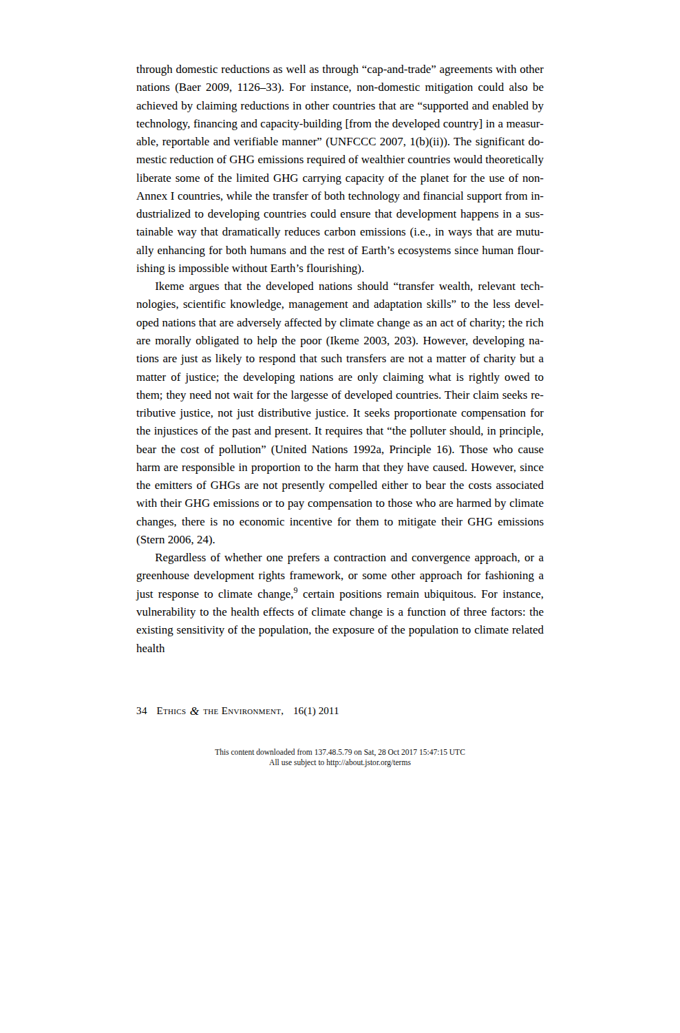through domestic reductions as well as through “cap-and-trade” agreements with other nations (Baer 2009, 1126–33). For instance, non-domestic mitigation could also be achieved by claiming reductions in other countries that are “supported and enabled by technology, financing and capacity-building [from the developed country] in a measurable, reportable and verifiable manner” (UNFCCC 2007, 1(b)(ii)). The significant domestic reduction of GHG emissions required of wealthier countries would theoretically liberate some of the limited GHG carrying capacity of the planet for the use of non-Annex I countries, while the transfer of both technology and financial support from industrialized to developing countries could ensure that development happens in a sustainable way that dramatically reduces carbon emissions (i.e., in ways that are mutually enhancing for both humans and the rest of Earth’s ecosystems since human flourishing is impossible without Earth’s flourishing).
Ikeme argues that the developed nations should “transfer wealth, relevant technologies, scientific knowledge, management and adaptation skills” to the less developed nations that are adversely affected by climate change as an act of charity; the rich are morally obligated to help the poor (Ikeme 2003, 203). However, developing nations are just as likely to respond that such transfers are not a matter of charity but a matter of justice; the developing nations are only claiming what is rightly owed to them; they need not wait for the largesse of developed countries. Their claim seeks retributive justice, not just distributive justice. It seeks proportionate compensation for the injustices of the past and present. It requires that “the polluter should, in principle, bear the cost of pollution” (United Nations 1992a, Principle 16). Those who cause harm are responsible in proportion to the harm that they have caused. However, since the emitters of GHGs are not presently compelled either to bear the costs associated with their GHG emissions or to pay compensation to those who are harmed by climate changes, there is no economic incentive for them to mitigate their GHG emissions (Stern 2006, 24).
Regardless of whether one prefers a contraction and convergence approach, or a greenhouse development rights framework, or some other approach for fashioning a just response to climate change,9 certain positions remain ubiquitous. For instance, vulnerability to the health effects of climate change is a function of three factors: the existing sensitivity of the population, the exposure of the population to climate related health
34 Ethics & the Environment, 16(1) 2011
This content downloaded from 137.48.5.79 on Sat, 28 Oct 2017 15:47:15 UTC
All use subject to http://about.jstor.org/terms